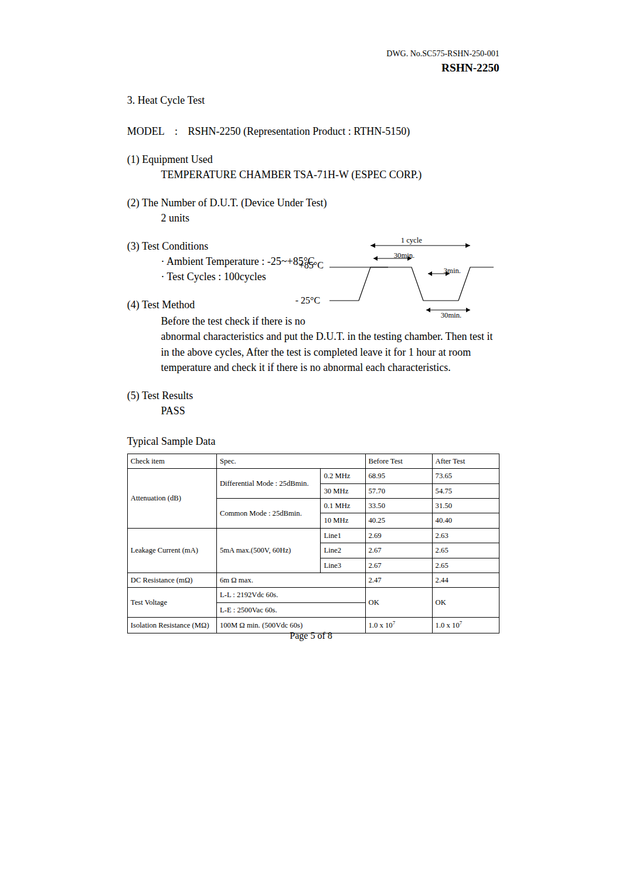DWG. No.SC575-RSHN-250-001
RSHN-2250
3. Heat Cycle Test
MODEL: RSHN-2250 (Representation Product : RTHN-5150)
(1) Equipment Used
TEMPERATURE CHAMBER TSA-71H-W (ESPEC CORP.)
(2) The Number of D.U.T. (Device Under Test)
2 units
1 cycle
30min.
3min.
30min.
+85°C
- 25°C
(3) Test Conditions
· Ambient Temperature : -25~+85°C
· Test Cycles : 100cycles
(4) Test Method
Before the test check if there is no abnormal characteristics and put the D.U.T. in the testing chamber. Then test it in the above cycles, After the test is completed leave it for 1 hour at room temperature and check it if there is no abnormal each characteristics.
(5) Test Results
PASS
Typical Sample Data
| Check item | Spec. | Before Test | After Test |
| Attenuation (dB) | Differential Mode : 25dBmin. | 0.2 MHz | 68.95 | 73.65 |
| 30 MHz | 57.70 | 54.75 |
| Common Mode : 25dBmin. | 0.1 MHz | 33.50 | 31.50 |
| 10 MHz | 40.25 | 40.40 |
| Leakage Current (mA) | 5mA max.(500V, 60Hz) | Line1 | 2.69 | 2.63 |
| Line2 | 2.67 | 2.65 |
| Line3 | 2.67 | 2.65 |
| DC Resistance (mΩ) | 6m Ω max. | 2.47 | 2.44 |
| Test Voltage | L-L : 2192Vdc 60s. | OK | OK |
| L-E : 2500Vac 60s. |
| Isolation Resistance (MΩ) | 100M Ω min. (500Vdc 60s) | 1.0 x 10 7 | 1.0 x 10 7 |
Page 5 of 8